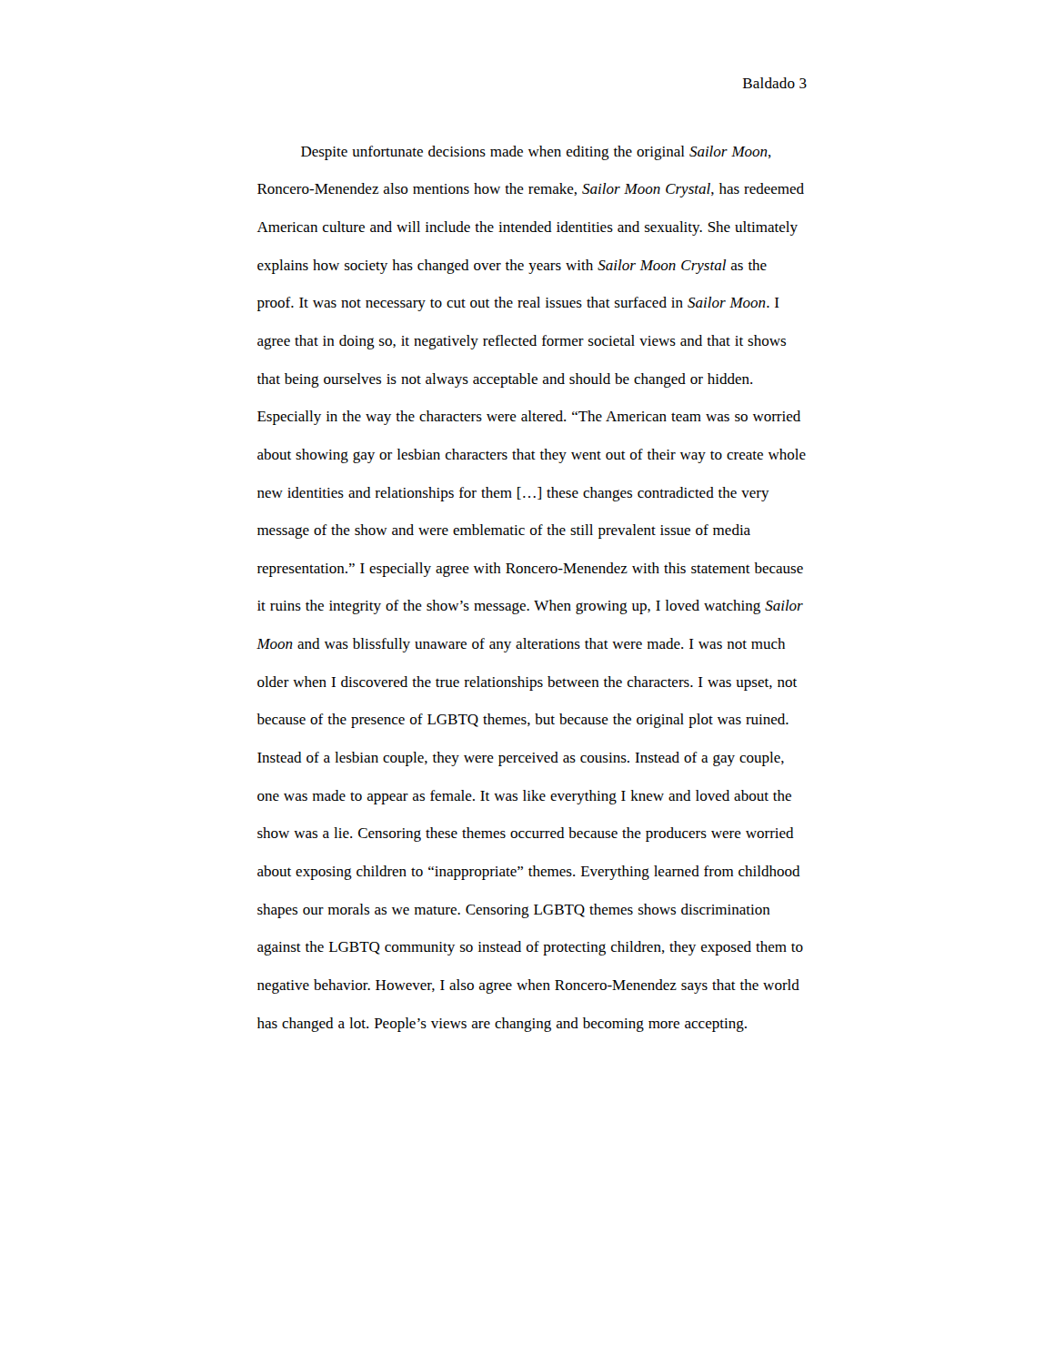Baldado 3
Despite unfortunate decisions made when editing the original Sailor Moon, Roncero-Menendez also mentions how the remake, Sailor Moon Crystal, has redeemed American culture and will include the intended identities and sexuality. She ultimately explains how society has changed over the years with Sailor Moon Crystal as the proof. It was not necessary to cut out the real issues that surfaced in Sailor Moon. I agree that in doing so, it negatively reflected former societal views and that it shows that being ourselves is not always acceptable and should be changed or hidden. Especially in the way the characters were altered. “The American team was so worried about showing gay or lesbian characters that they went out of their way to create whole new identities and relationships for them […] these changes contradicted the very message of the show and were emblematic of the still prevalent issue of media representation.” I especially agree with Roncero-Menendez with this statement because it ruins the integrity of the show’s message. When growing up, I loved watching Sailor Moon and was blissfully unaware of any alterations that were made. I was not much older when I discovered the true relationships between the characters. I was upset, not because of the presence of LGBTQ themes, but because the original plot was ruined. Instead of a lesbian couple, they were perceived as cousins. Instead of a gay couple, one was made to appear as female. It was like everything I knew and loved about the show was a lie. Censoring these themes occurred because the producers were worried about exposing children to “inappropriate” themes. Everything learned from childhood shapes our morals as we mature. Censoring LGBTQ themes shows discrimination against the LGBTQ community so instead of protecting children, they exposed them to negative behavior. However, I also agree when Roncero-Menendez says that the world has changed a lot. People’s views are changing and becoming more accepting.